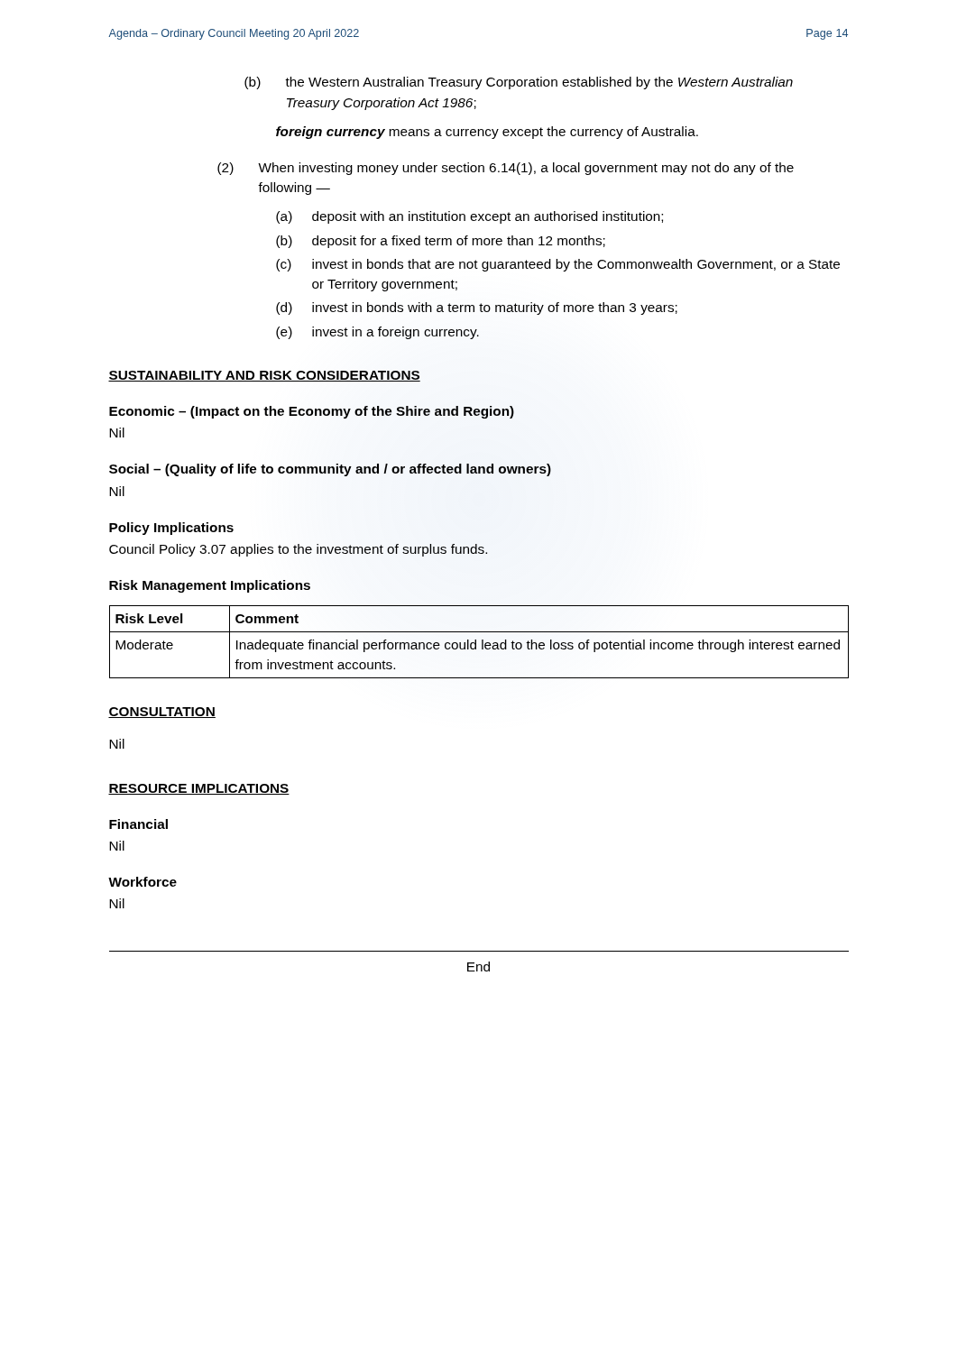Agenda – Ordinary Council Meeting 20 April 2022
Page 14
(b)
the Western Australian Treasury Corporation established by the Western Australian Treasury Corporation Act 1986;
foreign currency means a currency except the currency of Australia.
(2)
When investing money under section 6.14(1), a local government may not do any of the following —
(a)
deposit with an institution except an authorised institution;
(b)
deposit for a fixed term of more than 12 months;
(c)
invest in bonds that are not guaranteed by the Commonwealth Government, or a State or Territory government;
(d)
invest in bonds with a term to maturity of more than 3 years;
(e)
invest in a foreign currency.
SUSTAINABILITY AND RISK CONSIDERATIONS
Economic – (Impact on the Economy of the Shire and Region)
Nil
Social – (Quality of life to community and / or affected land owners)
Nil
Policy Implications
Council Policy 3.07 applies to the investment of surplus funds.
Risk Management Implications
| Risk Level | Comment |
| --- | --- |
| Moderate | Inadequate financial performance could lead to the loss of potential income through interest earned from investment accounts. |
CONSULTATION
Nil
RESOURCE IMPLICATIONS
Financial
Nil
Workforce
Nil
End